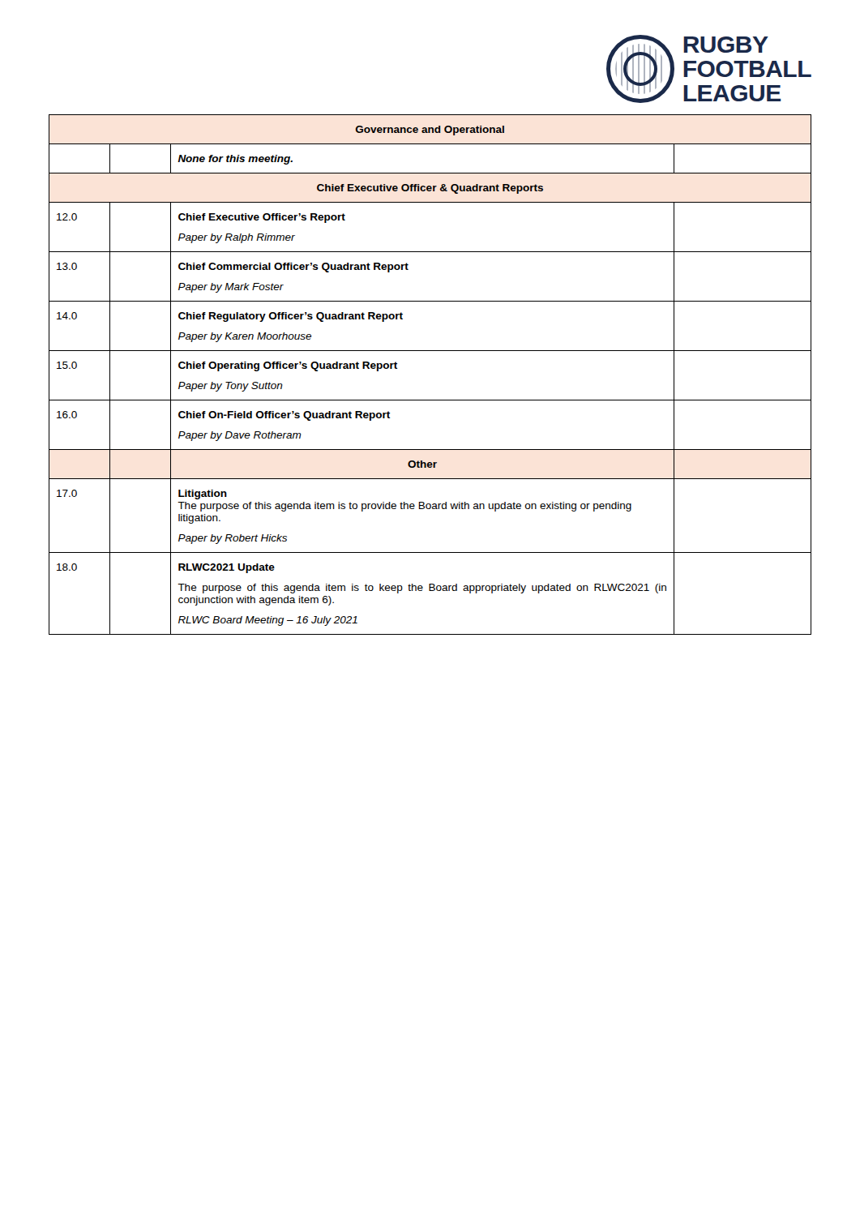Rugby Football League
| Governance and Operational |
| | | None for this meeting. | |
| Chief Executive Officer & Quadrant Reports |
| 12.0 | | Chief Executive Officer’s Report Paper by Ralph Rimmer | |
| 13.0 | | Chief Commercial Officer’s Quadrant Report Paper by Mark Foster | |
| 14.0 | | Chief Regulatory Officer’s Quadrant Report Paper by Karen Moorhouse | |
| 15.0 | | Chief Operating Officer’s Quadrant Report Paper by Tony Sutton | |
| 16.0 | | Chief On-Field Officer’s Quadrant Report Paper by Dave Rotheram | |
| | | Other | |
| 17.0 | | Litigation The purpose of this agenda item is to provide the Board with an update on existing or pending litigation. Paper by Robert Hicks | |
| 18.0 | | RLWC2021 Update The purpose of this agenda item is to keep the Board appropriately updated on RLWC2021 (in conjunction with agenda item 6). RLWC Board Meeting – 16 July 2021 | |